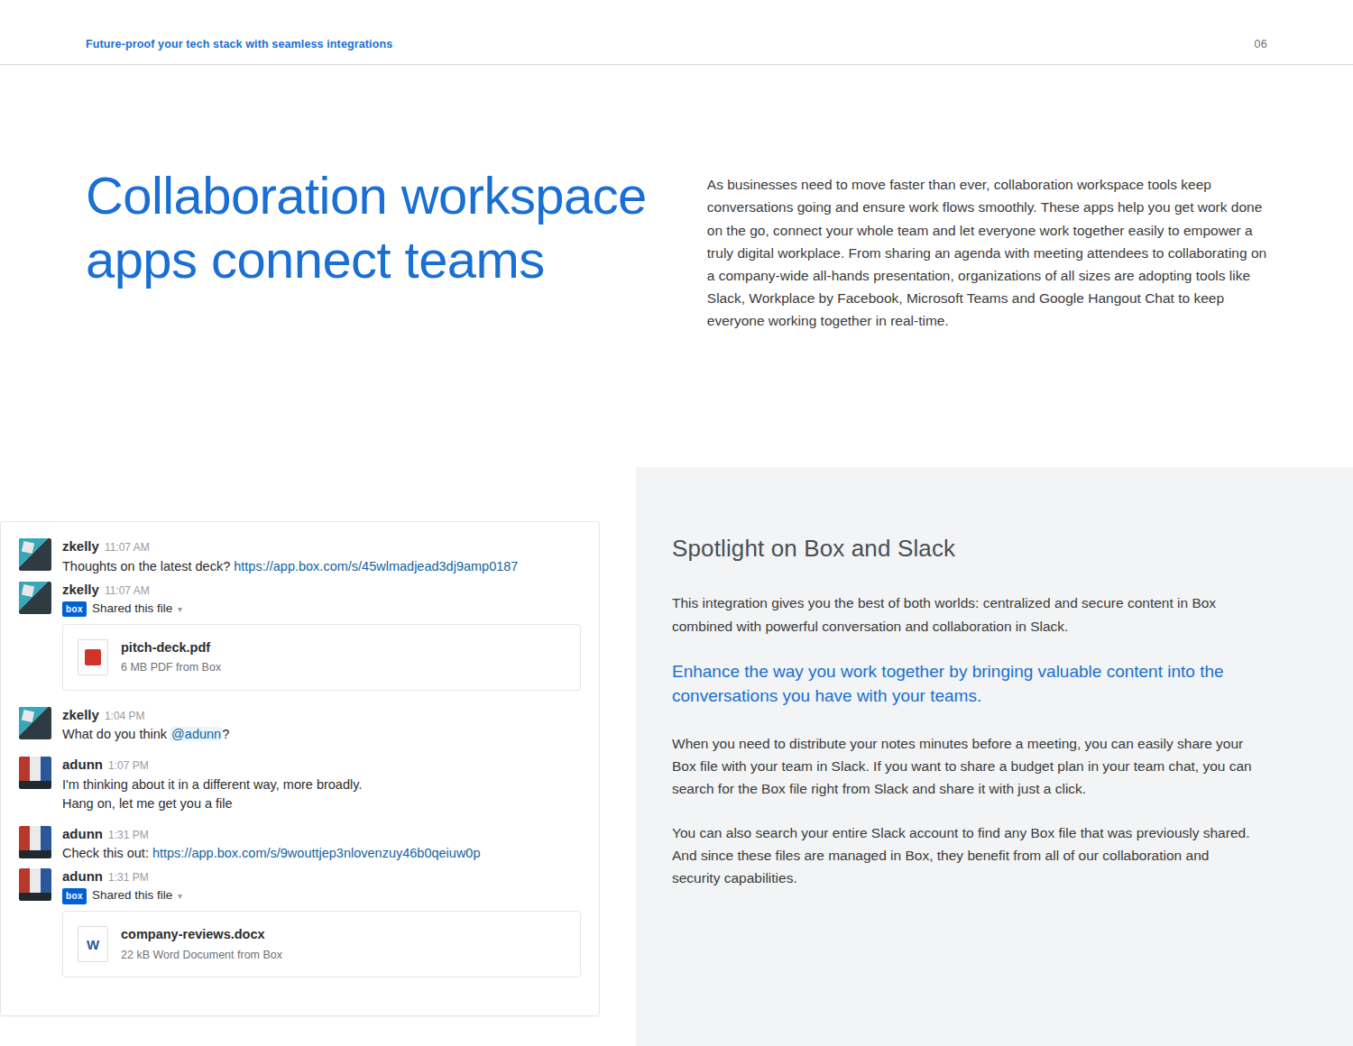Future-proof your tech stack with seamless integrations
06
Collaboration workspace apps connect teams
As businesses need to move faster than ever, collaboration workspace tools keep conversations going and ensure work flows smoothly. These apps help you get work done on the go, connect your whole team and let everyone work together easily to empower a truly digital workplace. From sharing an agenda with meeting attendees to collaborating on a company-wide all-hands presentation, organizations of all sizes are adopting tools like Slack, Workplace by Facebook, Microsoft Teams and Google Hangout Chat to keep everyone working together in real-time.
zkelly 11:07 AM
Thoughts on the latest deck? https://app.box.com/s/45wlmadjead3dj9amp0187
zkelly 11:07 AM
box Shared this file ▾
pitch-deck.pdf
6 MB PDF from Box
zkelly 1:04 PM
What do you think @adunn?
adunn 1:07 PM
I'm thinking about it in a different way, more broadly.
Hang on, let me get you a file
adunn 1:31 PM
Check this out: https://app.box.com/s/9wouttjep3nlovenzuy46b0qeiuw0p
adunn 1:31 PM
box Shared this file ▾
W
company-reviews.docx
22 kB Word Document from Box
Spotlight on Box and Slack
This integration gives you the best of both worlds: centralized and secure content in Box combined with powerful conversation and collaboration in Slack.
Enhance the way you work together by bringing valuable content into the conversations you have with your teams.
When you need to distribute your notes minutes before a meeting, you can easily share your Box file with your team in Slack. If you want to share a budget plan in your team chat, you can search for the Box file right from Slack and share it with just a click.
You can also search your entire Slack account to find any Box file that was previously shared. And since these files are managed in Box, they benefit from all of our collaboration and security capabilities.